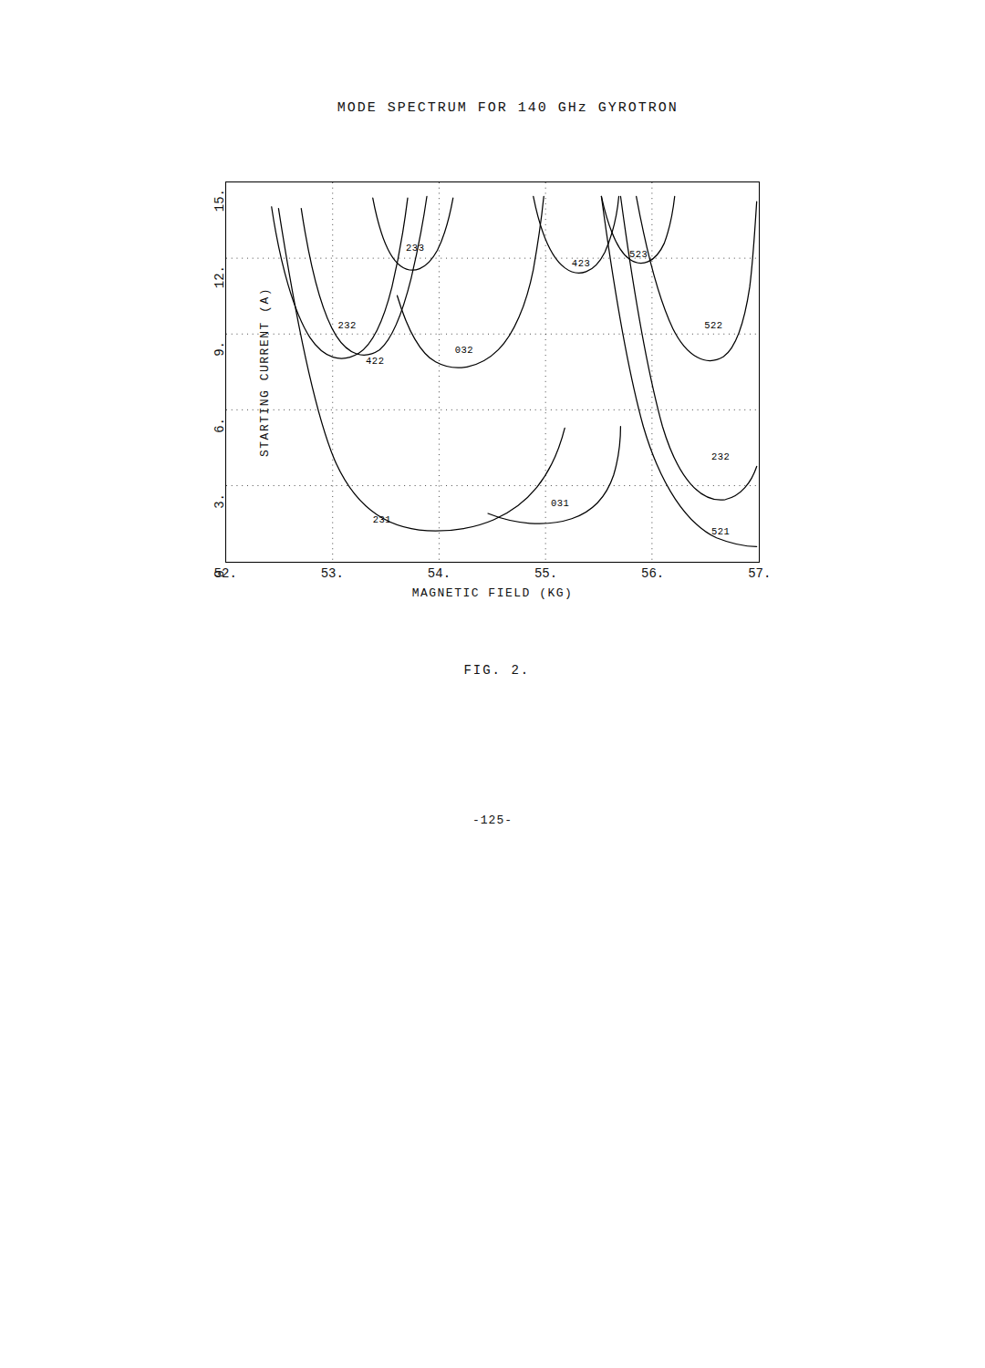MODE SPECTRUM FOR 140 GHz GYROTRON
STARTING CURRENT (A)
15.
12.
9.
6.
3.
0
232 422 231 233 032 031 423 523 522 232 521
52.
53.
54.
55.
56.
57.
MAGNETIC FIELD (KG)
FIG. 2.
-125-